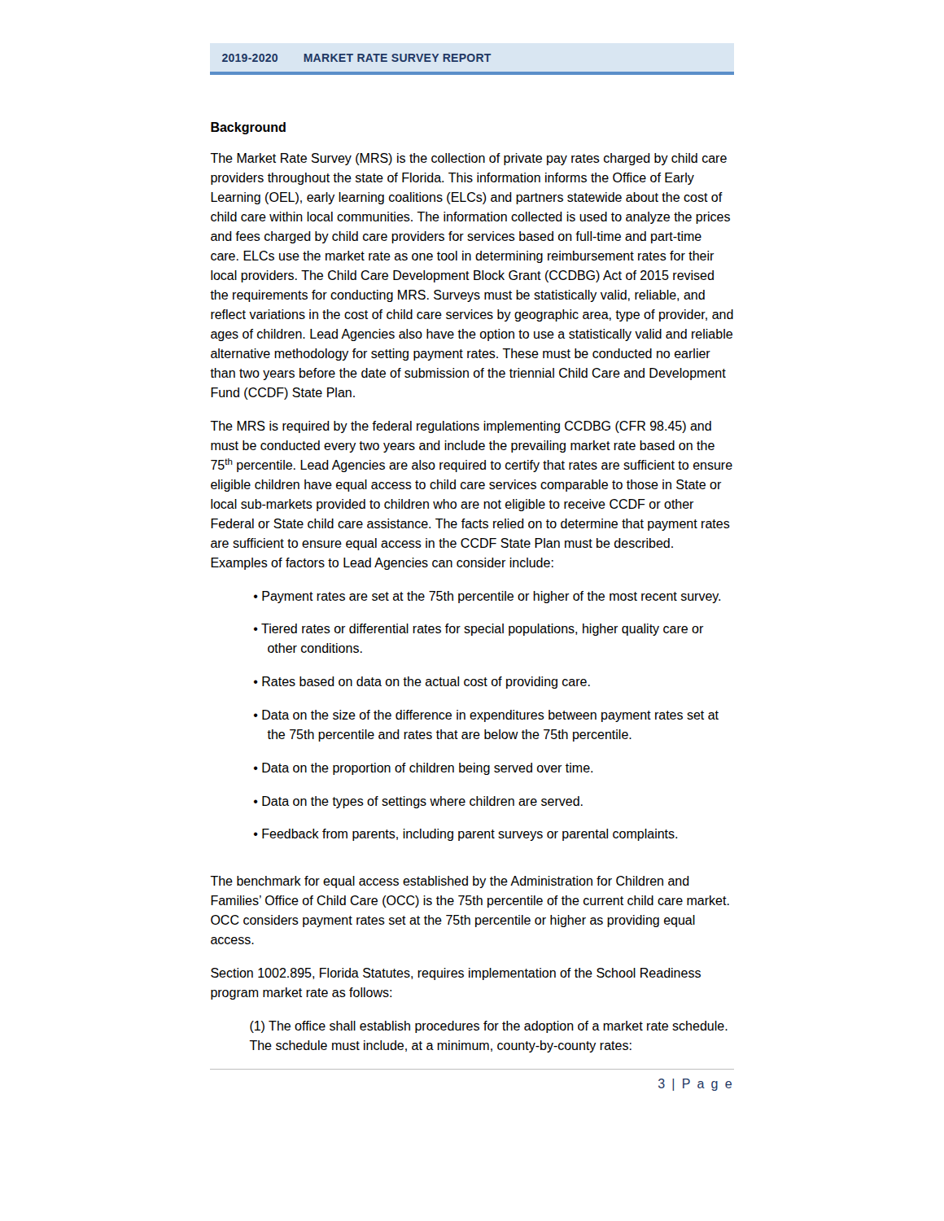2019-2020 MARKET RATE SURVEY REPORT
Background
The Market Rate Survey (MRS) is the collection of private pay rates charged by child care providers throughout the state of Florida. This information informs the Office of Early Learning (OEL), early learning coalitions (ELCs) and partners statewide about the cost of child care within local communities. The information collected is used to analyze the prices and fees charged by child care providers for services based on full-time and part-time care. ELCs use the market rate as one tool in determining reimbursement rates for their local providers. The Child Care Development Block Grant (CCDBG) Act of 2015 revised the requirements for conducting MRS. Surveys must be statistically valid, reliable, and reflect variations in the cost of child care services by geographic area, type of provider, and ages of children. Lead Agencies also have the option to use a statistically valid and reliable alternative methodology for setting payment rates. These must be conducted no earlier than two years before the date of submission of the triennial Child Care and Development Fund (CCDF) State Plan.
The MRS is required by the federal regulations implementing CCDBG (CFR 98.45) and must be conducted every two years and include the prevailing market rate based on the 75th percentile. Lead Agencies are also required to certify that rates are sufficient to ensure eligible children have equal access to child care services comparable to those in State or local sub-markets provided to children who are not eligible to receive CCDF or other Federal or State child care assistance. The facts relied on to determine that payment rates are sufficient to ensure equal access in the CCDF State Plan must be described. Examples of factors to Lead Agencies can consider include:
• Payment rates are set at the 75th percentile or higher of the most recent survey.
• Tiered rates or differential rates for special populations, higher quality care or other conditions.
• Rates based on data on the actual cost of providing care.
• Data on the size of the difference in expenditures between payment rates set at the 75th percentile and rates that are below the 75th percentile.
• Data on the proportion of children being served over time.
• Data on the types of settings where children are served.
• Feedback from parents, including parent surveys or parental complaints.
The benchmark for equal access established by the Administration for Children and Families’ Office of Child Care (OCC) is the 75th percentile of the current child care market. OCC considers payment rates set at the 75th percentile or higher as providing equal access.
Section 1002.895, Florida Statutes, requires implementation of the School Readiness program market rate as follows:
(1) The office shall establish procedures for the adoption of a market rate schedule. The schedule must include, at a minimum, county-by-county rates:
3 | P a g e